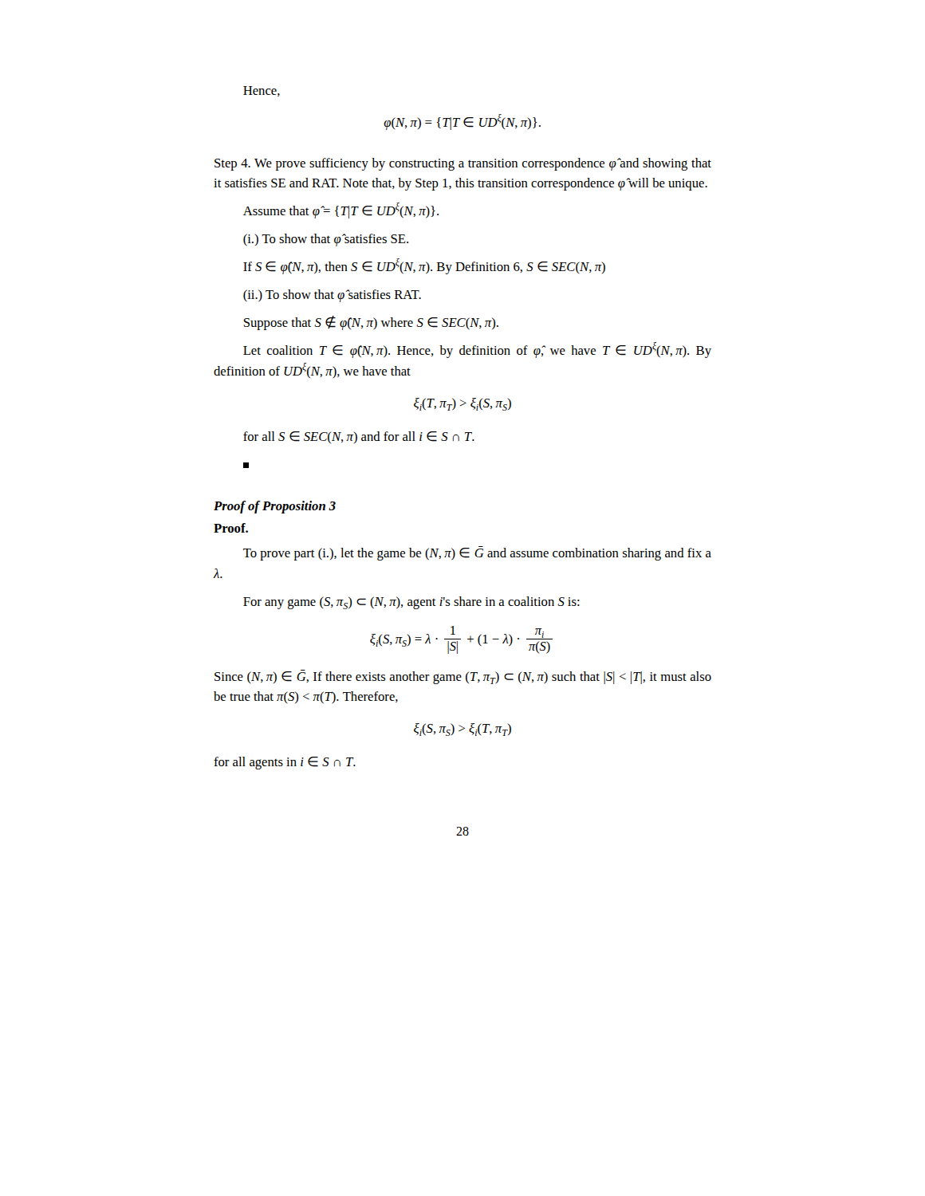Hence,
φ(N, π) = {T|T ∈ UDξ(N, π)}.
Step 4. We prove sufficiency by constructing a transition correspondence φ̂ and showing that it satisfies SE and RAT. Note that, by Step 1, this transition correspondence φ̂ will be unique.
Assume that φ̂ = {T|T ∈ UDξ(N, π)}.
(i.) To show that φ̂ satisfies SE.
If S ∈ φ̂(N, π), then S ∈ UDξ(N, π). By Definition 6, S ∈ SEC(N, π)
(ii.) To show that φ̂ satisfies RAT.
Suppose that S ∉ φ̂(N, π) where S ∈ SEC(N, π).
Let coalition T ∈ φ̂(N, π). Hence, by definition of φ̂, we have T ∈ UDξ(N, π). By definition of UDξ(N, π), we have that
ξi(T, πT) > ξi(S, πS)
for all S ∈ SEC(N, π) and for all i ∈ S ∩ T.
Proof of Proposition 3
Proof.
To prove part (i.), let the game be (N, π) ∈ Ḡ and assume combination sharing and fix a λ.
For any game (S, πS) ⊂ (N, π), agent i's share in a coalition S is:
ξi(S, πS) = λ · 1|S| + (1 − λ) · πi π(S)
Since (N, π) ∈ Ḡ, If there exists another game (T, πT) ⊂ (N, π) such that |S| < |T|, it must also be true that π(S) < π(T). Therefore,
ξi(S, πS) > ξi(T, πT)
for all agents in i ∈ S ∩ T.
28